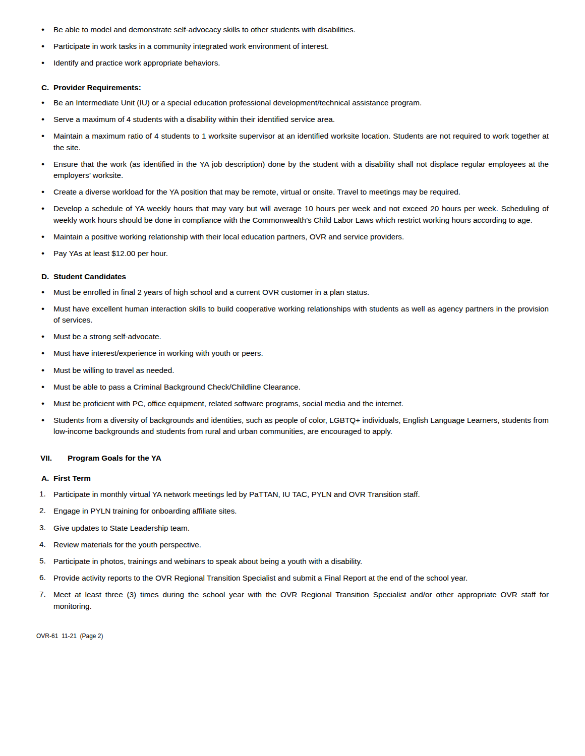Be able to model and demonstrate self-advocacy skills to other students with disabilities.
Participate in work tasks in a community integrated work environment of interest.
Identify and practice work appropriate behaviors.
C. Provider Requirements:
Be an Intermediate Unit (IU) or a special education professional development/technical assistance program.
Serve a maximum of 4 students with a disability within their identified service area.
Maintain a maximum ratio of 4 students to 1 worksite supervisor at an identified worksite location. Students are not required to work together at the site.
Ensure that the work (as identified in the YA job description) done by the student with a disability shall not displace regular employees at the employers’ worksite.
Create a diverse workload for the YA position that may be remote, virtual or onsite. Travel to meetings may be required.
Develop a schedule of YA weekly hours that may vary but will average 10 hours per week and not exceed 20 hours per week. Scheduling of weekly work hours should be done in compliance with the Commonwealth’s Child Labor Laws which restrict working hours according to age.
Maintain a positive working relationship with their local education partners, OVR and service providers.
Pay YAs at least $12.00 per hour.
D. Student Candidates
Must be enrolled in final 2 years of high school and a current OVR customer in a plan status.
Must have excellent human interaction skills to build cooperative working relationships with students as well as agency partners in the provision of services.
Must be a strong self-advocate.
Must have interest/experience in working with youth or peers.
Must be willing to travel as needed.
Must be able to pass a Criminal Background Check/Childline Clearance.
Must be proficient with PC, office equipment, related software programs, social media and the internet.
Students from a diversity of backgrounds and identities, such as people of color, LGBTQ+ individuals, English Language Learners, students from low-income backgrounds and students from rural and urban communities, are encouraged to apply.
VII. Program Goals for the YA
A. First Term
Participate in monthly virtual YA network meetings led by PaTTAN, IU TAC, PYLN and OVR Transition staff.
Engage in PYLN training for onboarding affiliate sites.
Give updates to State Leadership team.
Review materials for the youth perspective.
Participate in photos, trainings and webinars to speak about being a youth with a disability.
Provide activity reports to the OVR Regional Transition Specialist and submit a Final Report at the end of the school year.
Meet at least three (3) times during the school year with the OVR Regional Transition Specialist and/or other appropriate OVR staff for monitoring.
OVR-61 11-21 (Page 2)